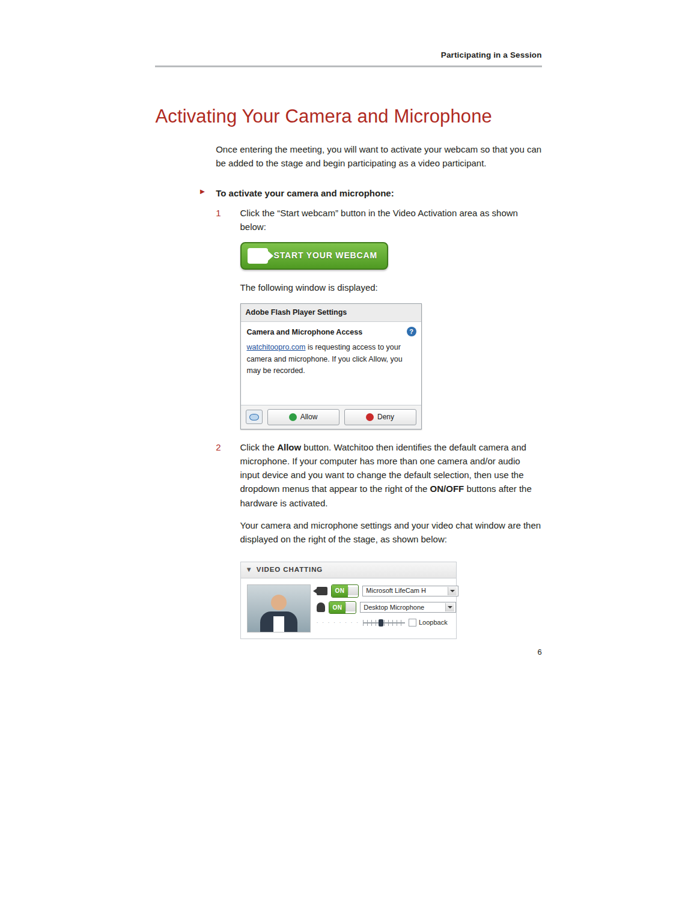Participating in a Session
Activating Your Camera and Microphone
Once entering the meeting, you will want to activate your webcam so that you can be added to the stage and begin participating as a video participant.
► To activate your camera and microphone:
1 Click the “Start webcam” button in the Video Activation area as shown below:
START YOUR WEBCAM
The following window is displayed:
Adobe Flash Player Settings
?
Camera and Microphone Access
watchitoopro.com is requesting access to your camera and microphone. If you click Allow, you may be recorded.
Allow
Deny
2 Click the Allow button. Watchitoo then identifies the default camera and microphone. If your computer has more than one camera and/or audio input device and you want to change the default selection, then use the dropdown menus that appear to the right of the ON/OFF buttons after the hardware is activated.
Your camera and microphone settings and your video chat window are then displayed on the right of the stage, as shown below:
▼VIDEO CHATTING
ON Microsoft LifeCam H
ON Desktop Microphone
· · · · · · · · Loopback
6